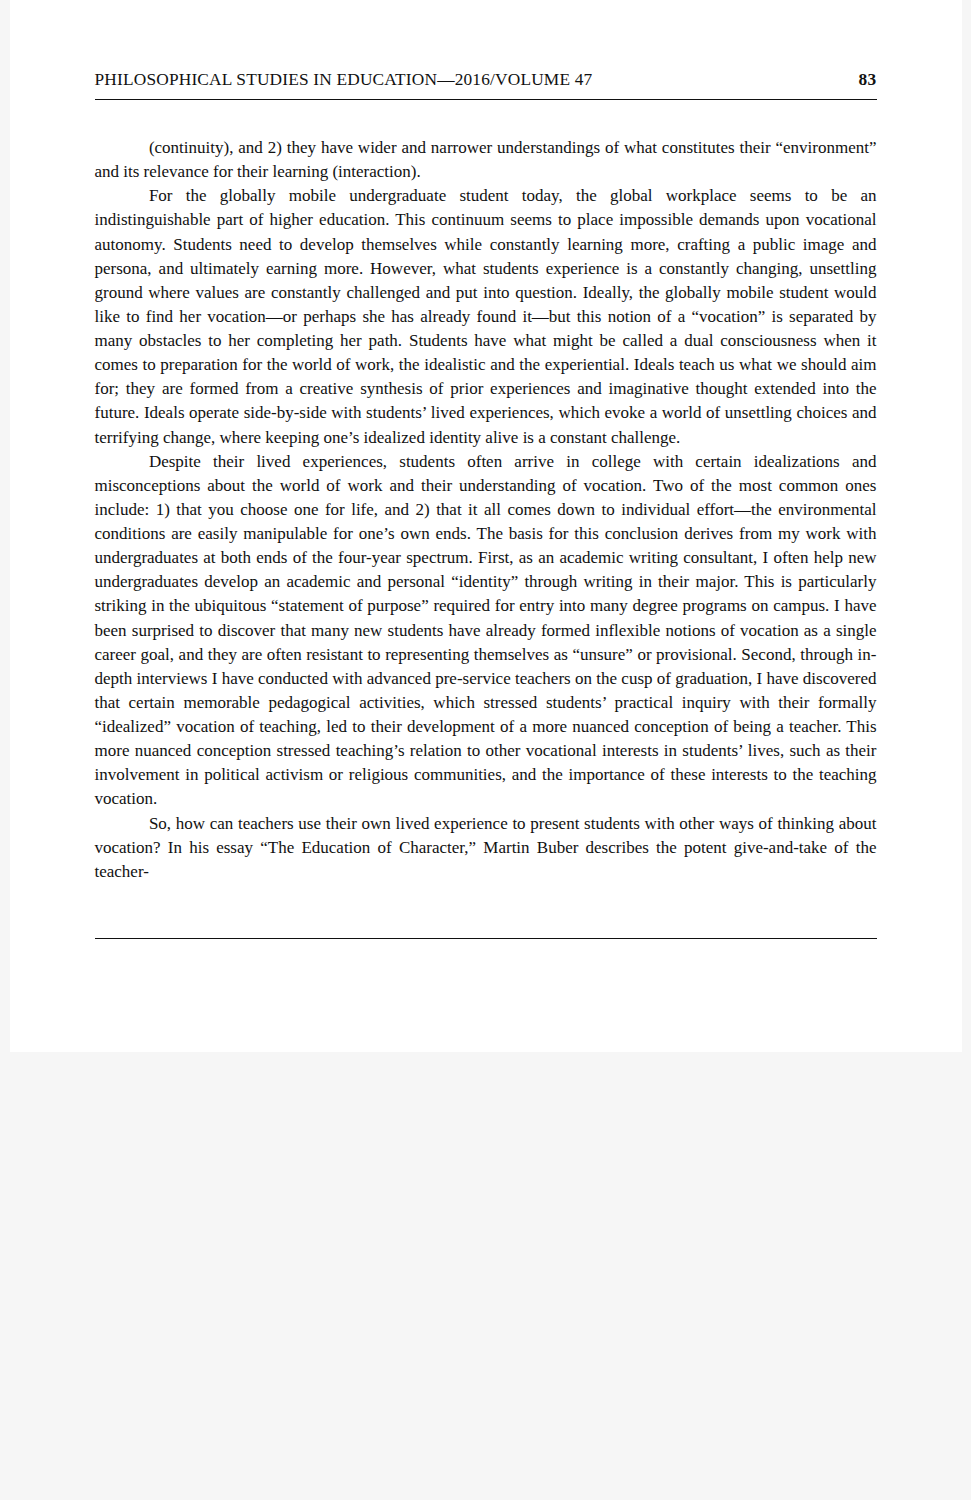Philosophical Studies in Education—2016/Volume 47 83
(continuity), and 2) they have wider and narrower understandings of what constitutes their “environment” and its relevance for their learning (interaction).
For the globally mobile undergraduate student today, the global workplace seems to be an indistinguishable part of higher education. This continuum seems to place impossible demands upon vocational autonomy. Students need to develop themselves while constantly learning more, crafting a public image and persona, and ultimately earning more. However, what students experience is a constantly changing, unsettling ground where values are constantly challenged and put into question. Ideally, the globally mobile student would like to find her vocation—or perhaps she has already found it—but this notion of a “vocation” is separated by many obstacles to her completing her path. Students have what might be called a dual consciousness when it comes to preparation for the world of work, the idealistic and the experiential. Ideals teach us what we should aim for; they are formed from a creative synthesis of prior experiences and imaginative thought extended into the future. Ideals operate side-by-side with students’ lived experiences, which evoke a world of unsettling choices and terrifying change, where keeping one’s idealized identity alive is a constant challenge.
Despite their lived experiences, students often arrive in college with certain idealizations and misconceptions about the world of work and their understanding of vocation. Two of the most common ones include: 1) that you choose one for life, and 2) that it all comes down to individual effort—the environmental conditions are easily manipulable for one’s own ends. The basis for this conclusion derives from my work with undergraduates at both ends of the four-year spectrum. First, as an academic writing consultant, I often help new undergraduates develop an academic and personal “identity” through writing in their major. This is particularly striking in the ubiquitous “statement of purpose” required for entry into many degree programs on campus. I have been surprised to discover that many new students have already formed inflexible notions of vocation as a single career goal, and they are often resistant to representing themselves as “unsure” or provisional. Second, through in-depth interviews I have conducted with advanced pre-service teachers on the cusp of graduation, I have discovered that certain memorable pedagogical activities, which stressed students’ practical inquiry with their formally “idealized” vocation of teaching, led to their development of a more nuanced conception of being a teacher. This more nuanced conception stressed teaching’s relation to other vocational interests in students’ lives, such as their involvement in political activism or religious communities, and the importance of these interests to the teaching vocation.
So, how can teachers use their own lived experience to present students with other ways of thinking about vocation? In his essay “The Education of Character,” Martin Buber describes the potent give-and-take of the teacher-